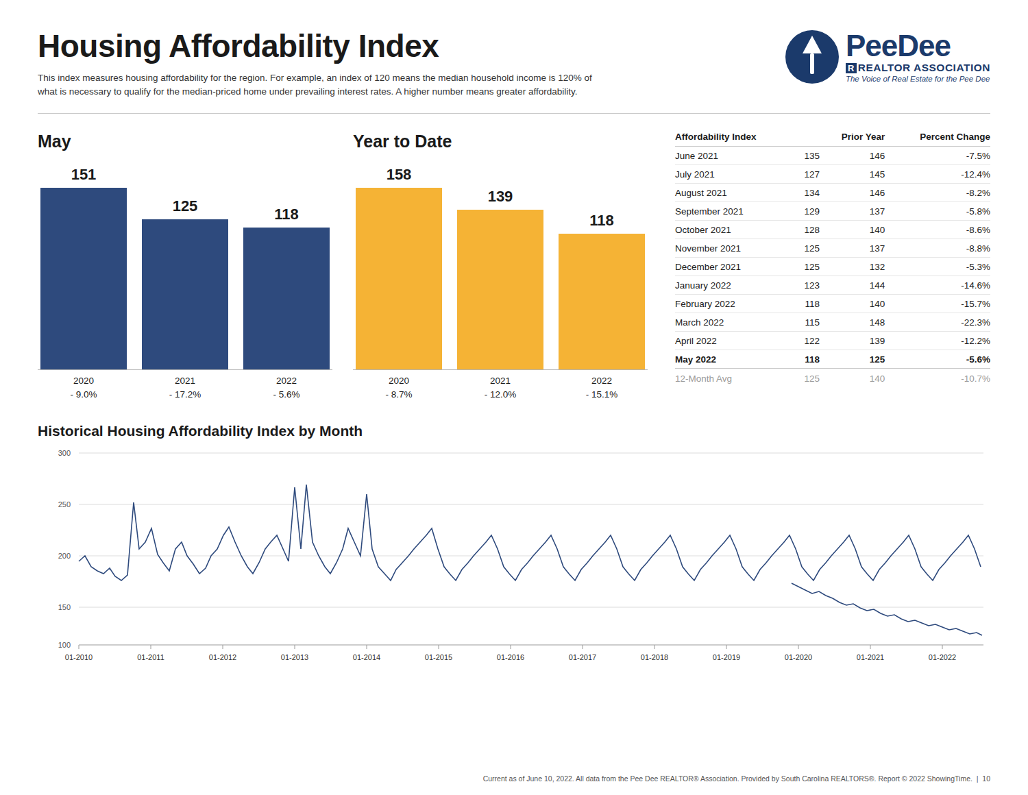Housing Affordability Index
This index measures housing affordability for the region. For example, an index of 120 means the median household income is 120% of
what is necessary to qualify for the median-priced home under prevailing interest rates. A higher number means greater affordability.
PeeDee
RREALTOR ASSOCIATION
The Voice of Real Estate for the Pee Dee
May
151
125
118
2020
- 9.0%
2021
- 17.2%
2022
- 5.6%
Year to Date
158
139
118
2020
- 8.7%
2021
- 12.0%
2022
- 15.1%
| Affordability Index | | Prior Year | Percent Change |
| --- | --- | --- | --- |
| June 2021 | 135 | 146 | -7.5% |
| July 2021 | 127 | 145 | -12.4% |
| August 2021 | 134 | 146 | -8.2% |
| September 2021 | 129 | 137 | -5.8% |
| October 2021 | 128 | 140 | -8.6% |
| November 2021 | 125 | 137 | -8.8% |
| December 2021 | 125 | 132 | -5.3% |
| January 2022 | 123 | 144 | -14.6% |
| February 2022 | 118 | 140 | -15.7% |
| March 2022 | 115 | 148 | -22.3% |
| April 2022 | 122 | 139 | -12.2% |
| May 2022 | 118 | 125 | -5.6% |
| 12-Month Avg | 125 | 140 | -10.7% |
Historical Housing Affordability Index by Month
300 250 200 150 100 01-2010 01-2011 01-2012 01-2013 01-2014 01-2015 01-2016 01-2017 01-2018 01-2019 01-2020 01-2021 01-2022
Current as of June 10, 2022. All data from the Pee Dee REALTOR® Association. Provided by South Carolina REALTORS®. Report © 2022 ShowingTime. | 10